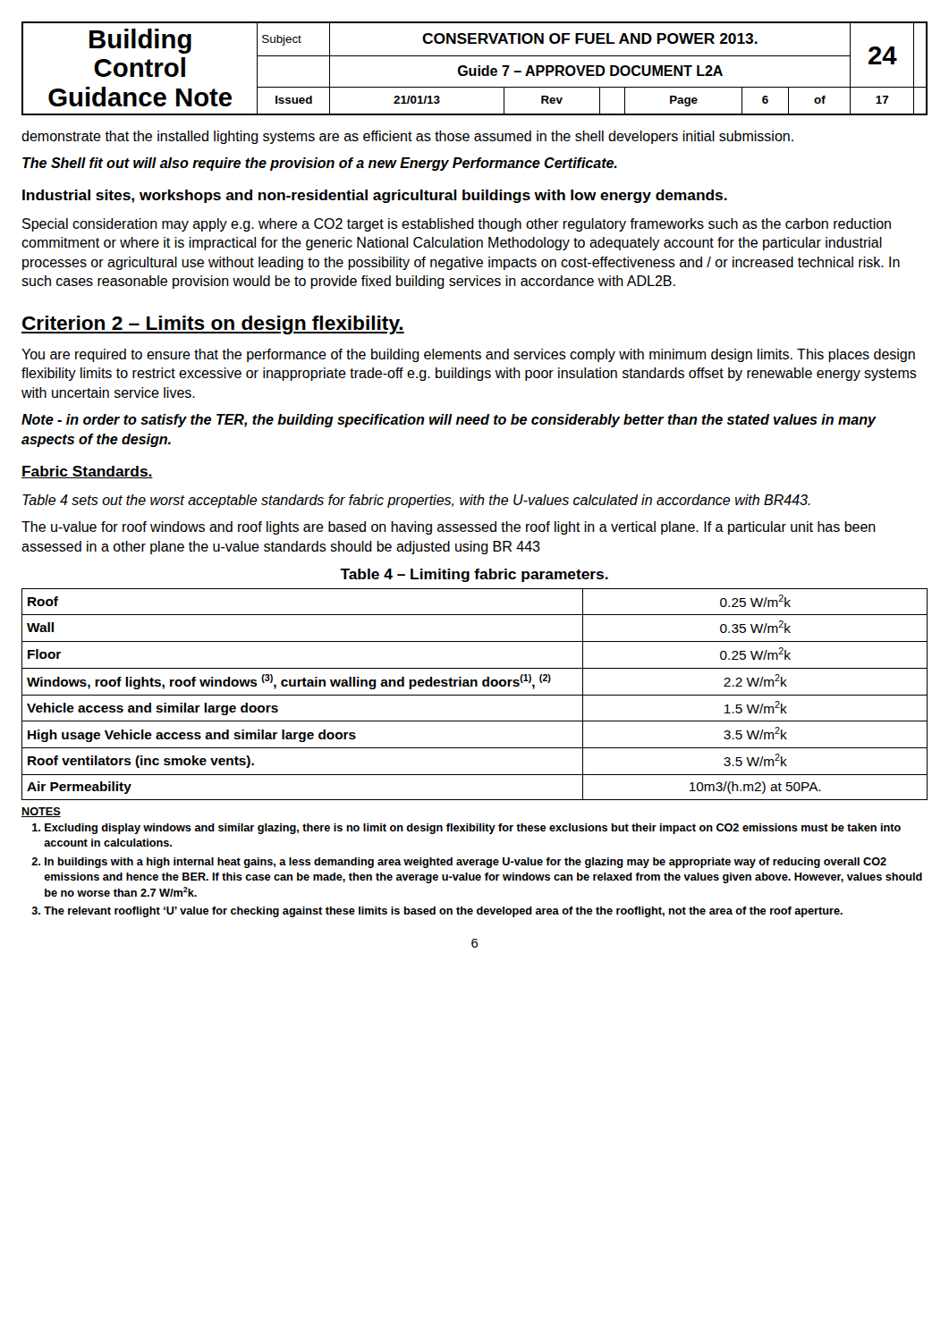| Building Control Guidance Note | Subject | CONSERVATION OF FUEL AND POWER 2013. | 24 |
| | Guide 7 – APPROVED DOCUMENT L2A |
| Issued | 21/01/13 | Rev | | Page | 6 | of | 17 | |
demonstrate that the installed lighting systems are as efficient as those assumed in the shell developers initial submission.
The Shell fit out will also require the provision of a new Energy Performance Certificate.
Industrial sites, workshops and non-residential agricultural buildings with low energy demands.
Special consideration may apply e.g. where a CO2 target is established though other regulatory frameworks such as the carbon reduction commitment or where it is impractical for the generic National Calculation Methodology to adequately account for the particular industrial processes or agricultural use without leading to the possibility of negative impacts on cost-effectiveness and / or increased technical risk. In such cases reasonable provision would be to provide fixed building services in accordance with ADL2B.
Criterion 2 – Limits on design flexibility.
You are required to ensure that the performance of the building elements and services comply with minimum design limits. This places design flexibility limits to restrict excessive or inappropriate trade-off e.g. buildings with poor insulation standards offset by renewable energy systems with uncertain service lives.
Note - in order to satisfy the TER, the building specification will need to be considerably better than the stated values in many aspects of the design.
Fabric Standards.
Table 4 sets out the worst acceptable standards for fabric properties, with the U-values calculated in accordance with BR443.
The u-value for roof windows and roof lights are based on having assessed the roof light in a vertical plane. If a particular unit has been assessed in a other plane the u-value standards should be adjusted using BR 443
Table 4 – Limiting fabric parameters.
| Roof | 0.25 W/m 2 k |
| Wall | 0.35 W/m 2 k |
| Floor | 0.25 W/m 2 k |
| Windows, roof lights, roof windows (3) , curtain walling and pedestrian doors (1) , (2) | 2.2 W/m 2 k |
| Vehicle access and similar large doors | 1.5 W/m 2 k |
| High usage Vehicle access and similar large doors | 3.5 W/m 2 k |
| Roof ventilators (inc smoke vents). | 3.5 W/m 2 k |
| Air Permeability | 10m3/(h.m2) at 50PA. |
NOTES
Excluding display windows and similar glazing, there is no limit on design flexibility for these exclusions but their impact on CO2 emissions must be taken into account in calculations.
In buildings with a high internal heat gains, a less demanding area weighted average U-value for the glazing may be appropriate way of reducing overall CO2 emissions and hence the BER. If this case can be made, then the average u-value for windows can be relaxed from the values given above. However, values should be no worse than 2.7 W/m2k.
The relevant rooflight ‘U’ value for checking against these limits is based on the developed area of the the rooflight, not the area of the roof aperture.
6